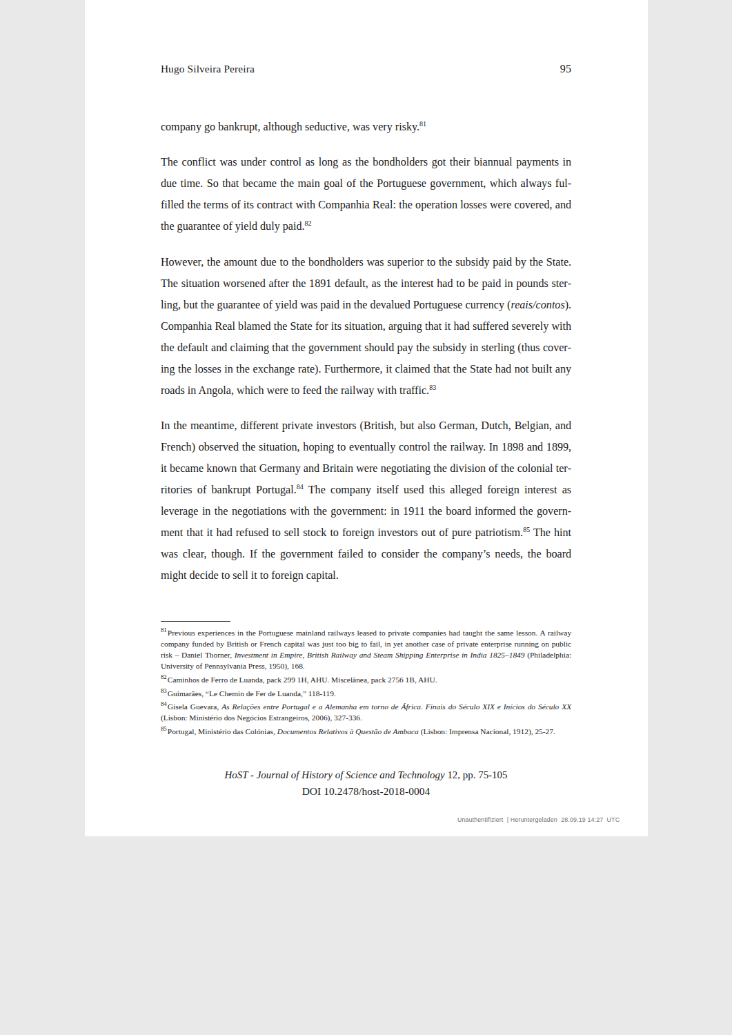Hugo Silveira Pereira 95
company go bankrupt, although seductive, was very risky.81
The conflict was under control as long as the bondholders got their biannual payments in due time. So that became the main goal of the Portuguese government, which always fulfilled the terms of its contract with Companhia Real: the operation losses were covered, and the guarantee of yield duly paid.82
However, the amount due to the bondholders was superior to the subsidy paid by the State. The situation worsened after the 1891 default, as the interest had to be paid in pounds sterling, but the guarantee of yield was paid in the devalued Portuguese currency (reais/contos). Companhia Real blamed the State for its situation, arguing that it had suffered severely with the default and claiming that the government should pay the subsidy in sterling (thus covering the losses in the exchange rate). Furthermore, it claimed that the State had not built any roads in Angola, which were to feed the railway with traffic.83
In the meantime, different private investors (British, but also German, Dutch, Belgian, and French) observed the situation, hoping to eventually control the railway. In 1898 and 1899, it became known that Germany and Britain were negotiating the division of the colonial territories of bankrupt Portugal.84 The company itself used this alleged foreign interest as leverage in the negotiations with the government: in 1911 the board informed the government that it had refused to sell stock to foreign investors out of pure patriotism.85 The hint was clear, though. If the government failed to consider the company’s needs, the board might decide to sell it to foreign capital.
81Previous experiences in the Portuguese mainland railways leased to private companies had taught the same lesson. A railway company funded by British or French capital was just too big to fail, in yet another case of private enterprise running on public risk – Daniel Thorner, Investment in Empire, British Railway and Steam Shipping Enterprise in India 1825–1849 (Philadelphia: University of Pennsylvania Press, 1950), 168.
82Caminhos de Ferro de Luanda, pack 299 1H, AHU. Miscelânea, pack 2756 1B, AHU.
83Guimarães, “Le Chemin de Fer de Luanda,” 118-119.
84Gisela Guevara, As Relações entre Portugal e a Alemanha em torno de África. Finais do Século XIX e Inícios do Século XX (Lisbon: Ministério dos Negócios Estrangeiros, 2006), 327-336.
85Portugal, Ministério das Colónias, Documentos Relativos à Questão de Ambaca (Lisbon: Imprensa Nacional, 1912), 25-27.
HoST - Journal of History of Science and Technology 12, pp. 75-105
DOI 10.2478/host-2018-0004
Unauthentifiziert | Heruntergeladen 28.09.19 14:27 UTC